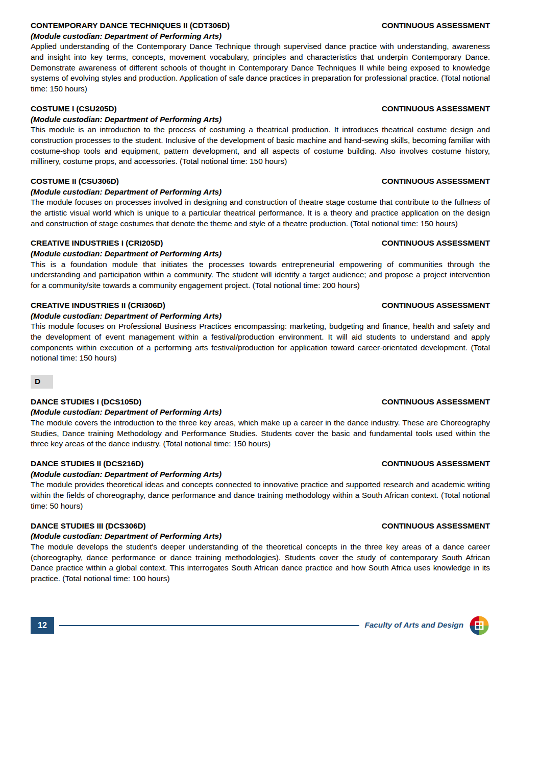CONTEMPORARY DANCE TECHNIQUES II (CDT306D) CONTINUOUS ASSESSMENT
(Module custodian: Department of Performing Arts)
Applied understanding of the Contemporary Dance Technique through supervised dance practice with understanding, awareness and insight into key terms, concepts, movement vocabulary, principles and characteristics that underpin Contemporary Dance. Demonstrate awareness of different schools of thought in Contemporary Dance Techniques II while being exposed to knowledge systems of evolving styles and production. Application of safe dance practices in preparation for professional practice. (Total notional time: 150 hours)
COSTUME I (CSU205D) CONTINUOUS ASSESSMENT
(Module custodian: Department of Performing Arts)
This module is an introduction to the process of costuming a theatrical production. It introduces theatrical costume design and construction processes to the student. Inclusive of the development of basic machine and hand-sewing skills, becoming familiar with costume-shop tools and equipment, pattern development, and all aspects of costume building. Also involves costume history, millinery, costume props, and accessories. (Total notional time: 150 hours)
COSTUME II (CSU306D) CONTINUOUS ASSESSMENT
(Module custodian: Department of Performing Arts)
The module focuses on processes involved in designing and construction of theatre stage costume that contribute to the fullness of the artistic visual world which is unique to a particular theatrical performance. It is a theory and practice application on the design and construction of stage costumes that denote the theme and style of a theatre production. (Total notional time: 150 hours)
CREATIVE INDUSTRIES I (CRI205D) CONTINUOUS ASSESSMENT
(Module custodian: Department of Performing Arts)
This is a foundation module that initiates the processes towards entrepreneurial empowering of communities through the understanding and participation within a community. The student will identify a target audience; and propose a project intervention for a community/site towards a community engagement project. (Total notional time: 200 hours)
CREATIVE INDUSTRIES II (CRI306D) CONTINUOUS ASSESSMENT
(Module custodian: Department of Performing Arts)
This module focuses on Professional Business Practices encompassing: marketing, budgeting and finance, health and safety and the development of event management within a festival/production environment. It will aid students to understand and apply components within execution of a performing arts festival/production for application toward career-orientated development. (Total notional time: 150 hours)
D
DANCE STUDIES I (DCS105D) CONTINUOUS ASSESSMENT
(Module custodian: Department of Performing Arts)
The module covers the introduction to the three key areas, which make up a career in the dance industry. These are Choreography Studies, Dance training Methodology and Performance Studies. Students cover the basic and fundamental tools used within the three key areas of the dance industry. (Total notional time: 150 hours)
DANCE STUDIES II (DCS216D) CONTINUOUS ASSESSMENT
(Module custodian: Department of Performing Arts)
The module provides theoretical ideas and concepts connected to innovative practice and supported research and academic writing within the fields of choreography, dance performance and dance training methodology within a South African context. (Total notional time: 50 hours)
DANCE STUDIES III (DCS306D) CONTINUOUS ASSESSMENT
(Module custodian: Department of Performing Arts)
The module develops the student's deeper understanding of the theoretical concepts in the three key areas of a dance career (choreography, dance performance or dance training methodologies). Students cover the study of contemporary South African Dance practice within a global context. This interrogates South African dance practice and how South Africa uses knowledge in its practice. (Total notional time: 100 hours)
12
Faculty of Arts and Design